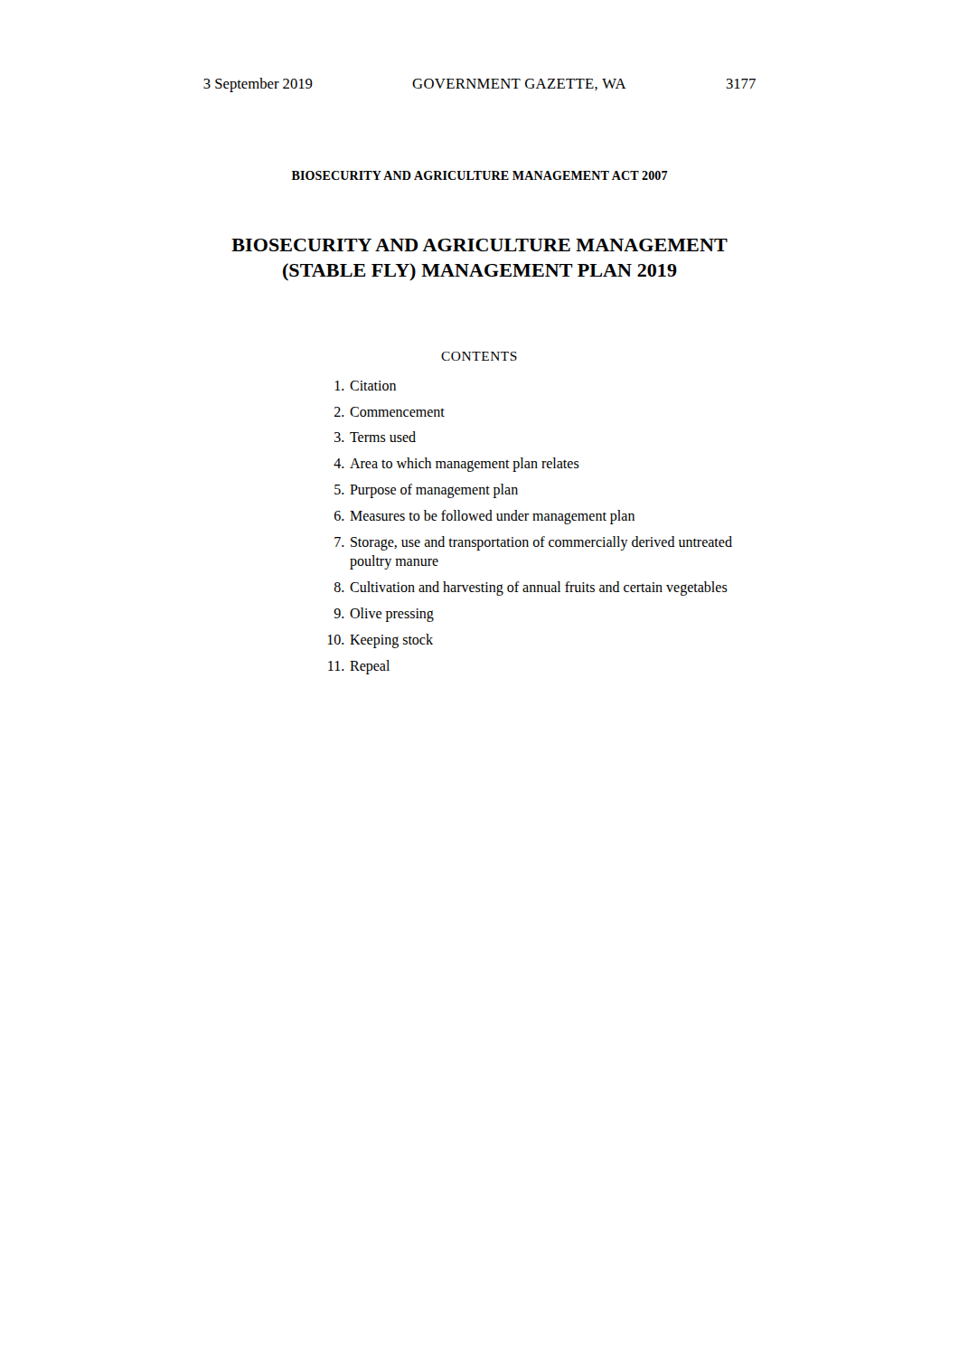3 September 2019 GOVERNMENT GAZETTE, WA 3177
BIOSECURITY AND AGRICULTURE MANAGEMENT ACT 2007
BIOSECURITY AND AGRICULTURE MANAGEMENT
(STABLE FLY) MANAGEMENT PLAN 2019
CONTENTS
1 Citation
2 Commencement
3 Terms used
4 Area to which management plan relates
5 Purpose of management plan
6 Measures to be followed under management plan
7 Storage, use and transportation of commercially derived untreated poultry manure
8 Cultivation and harvesting of annual fruits and certain vegetables
9 Olive pressing
10 Keeping stock
11 Repeal